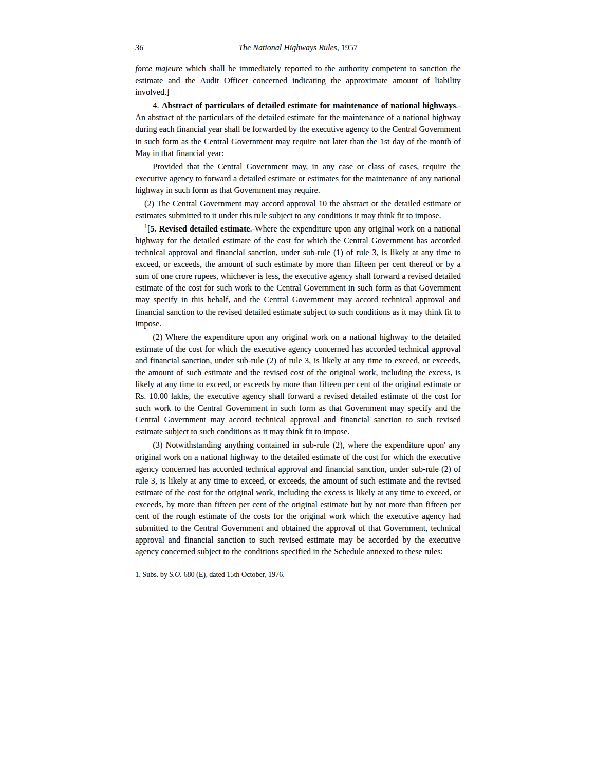36
The National Highways Rules, 1957
force majeure which shall be immediately reported to the authority competent to sanction the estimate and the Audit Officer concerned indicating the approximate amount of liability involved.]
4. Abstract of particulars of detailed estimate for maintenance of national highways.-An abstract of the particulars of the detailed estimate for the maintenance of a national highway during each financial year shall be forwarded by the executive agency to the Central Government in such form as the Central Government may require not later than the 1st day of the month of May in that financial year:
Provided that the Central Government may, in any case or class of cases, require the executive agency to forward a detailed estimate or estimates for the maintenance of any national highway in such form as that Government may require.
(2) The Central Government may accord approval 10 the abstract or the detailed estimate or estimates submitted to it under this rule subject to any conditions it may think fit to impose.
1[5. Revised detailed estimate.-Where the expenditure upon any original work on a national highway for the detailed estimate of the cost for which the Central Government has accorded technical approval and financial sanction, under sub-rule (1) of rule 3, is likely at any time to exceed, or exceeds, the amount of such estimate by more than fifteen per cent thereof or by a sum of one crore rupees, whichever is less, the executive agency shall forward a revised detailed estimate of the cost for such work to the Central Government in such form as that Government may specify in this behalf, and the Central Government may accord technical approval and financial sanction to the revised detailed estimate subject to such conditions as it may think fit to impose.
(2) Where the expenditure upon any original work on a national highway to the detailed estimate of the cost for which the executive agency concerned has accorded technical approval and financial sanction, under sub-rule (2) of rule 3, is likely at any time to exceed, or exceeds, the amount of such estimate and the revised cost of the original work, including the excess, is likely at any time to exceed, or exceeds by more than fifteen per cent of the original estimate or Rs. 10.00 lakhs, the executive agency shall forward a revised detailed estimate of the cost for such work to the Central Government in such form as that Government may specify and the Central Government may accord technical approval and financial sanction to such revised estimate subject to such conditions as it may think fit to impose.
(3) Notwithstanding anything contained in sub-rule (2), where the expenditure upon' any original work on a national highway to the detailed estimate of the cost for which the executive agency concerned has accorded technical approval and financial sanction, under sub-rule (2) of rule 3, is likely at any time to exceed, or exceeds, the amount of such estimate and the revised estimate of the cost for the original work, including the excess is likely at any time to exceed, or exceeds, by more than fifteen per cent of the original estimate but by not more than fifteen per cent of the rough estimate of the costs for the original work which the executive agency had submitted to the Central Government and obtained the approval of that Government, technical approval and financial sanction to such revised estimate may be accorded by the executive agency concerned subject to the conditions specified in the Schedule annexed to these rules:
1. Subs. by S.O. 680 (E), dated 15th October, 1976.